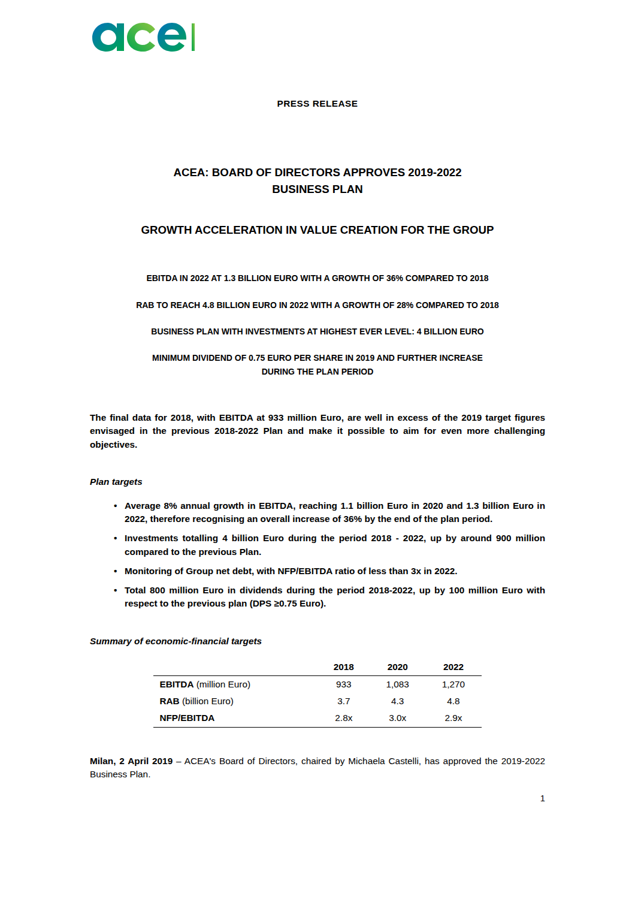PRESS RELEASE
ACEA: BOARD OF DIRECTORS APPROVES 2019-2022
BUSINESS PLAN
GROWTH ACCELERATION IN VALUE CREATION FOR THE GROUP
EBITDA IN 2022 AT 1.3 BILLION EURO WITH A GROWTH OF 36% COMPARED TO 2018
RAB TO REACH 4.8 BILLION EURO IN 2022 WITH A GROWTH OF 28% COMPARED TO 2018
BUSINESS PLAN WITH INVESTMENTS AT HIGHEST EVER LEVEL: 4 BILLION EURO
MINIMUM DIVIDEND OF 0.75 EURO PER SHARE IN 2019 AND FURTHER INCREASE
DURING THE PLAN PERIOD
The final data for 2018, with EBITDA at 933 million Euro, are well in excess of the 2019 target figures envisaged in the previous 2018-2022 Plan and make it possible to aim for even more challenging objectives.
Plan targets
Average 8% annual growth in EBITDA, reaching 1.1 billion Euro in 2020 and 1.3 billion Euro in 2022, therefore recognising an overall increase of 36% by the end of the plan period.
Investments totalling 4 billion Euro during the period 2018 - 2022, up by around 900 million compared to the previous Plan.
Monitoring of Group net debt, with NFP/EBITDA ratio of less than 3x in 2022.
Total 800 million Euro in dividends during the period 2018-2022, up by 100 million Euro with respect to the previous plan (DPS ≥0.75 Euro).
Summary of economic-financial targets
| | 2018 | 2020 | 2022 |
| --- | --- | --- | --- |
| EBITDA (million Euro) | 933 | 1,083 | 1,270 |
| RAB (billion Euro) | 3.7 | 4.3 | 4.8 |
| NFP/EBITDA | 2.8x | 3.0x | 2.9x |
Milan, 2 April 2019 – ACEA's Board of Directors, chaired by Michaela Castelli, has approved the 2019-2022 Business Plan.
1